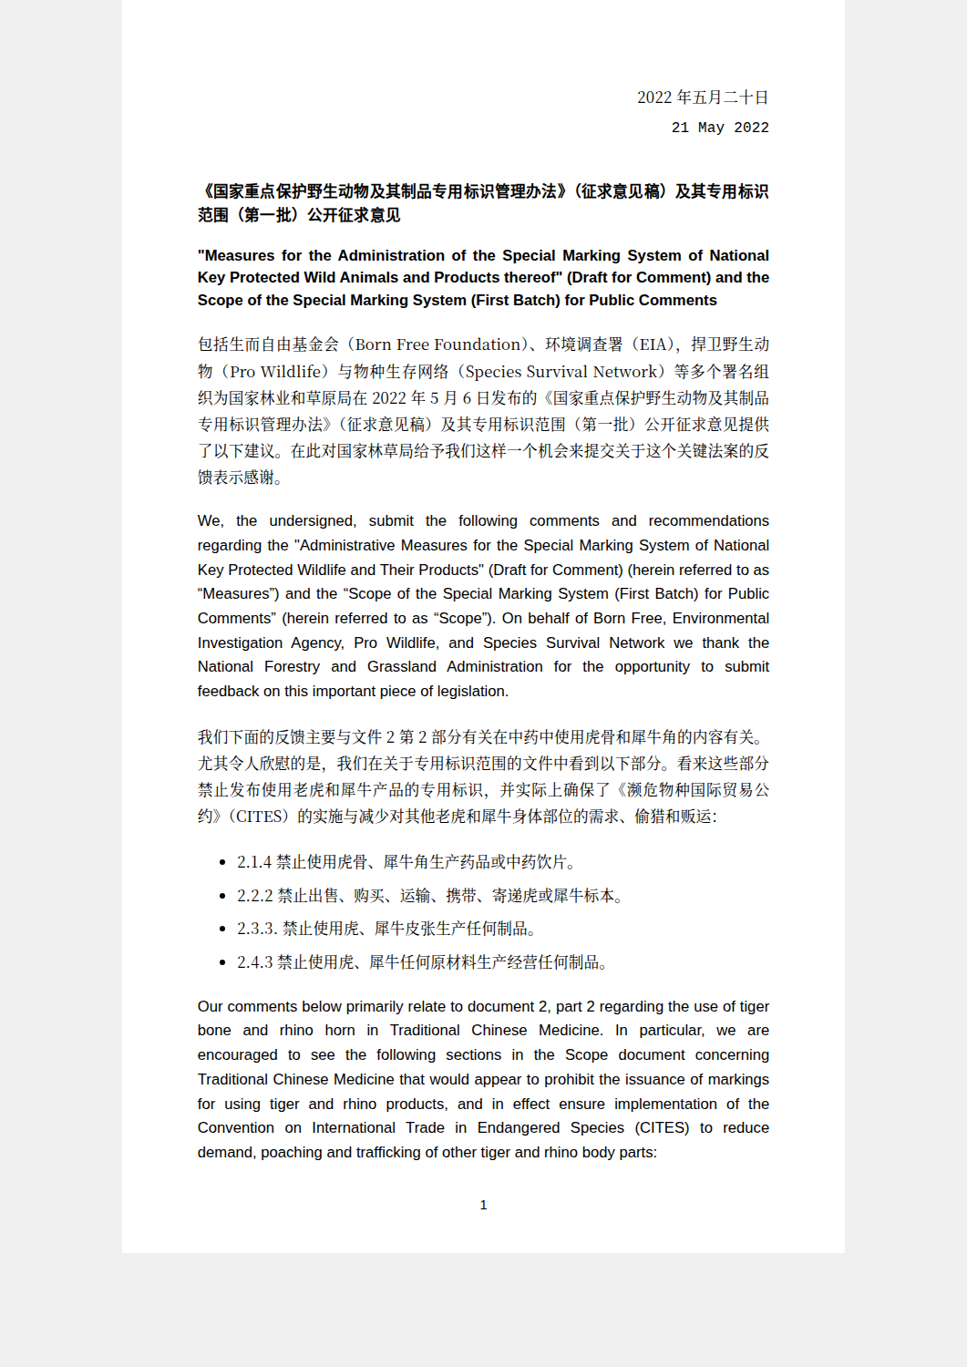2022 年五月二十日
21 May 2022
《国家重点保护野生动物及其制品专用标识管理办法》（征求意见稿）及其专用标识范围（第一批）公开征求意见
"Measures for the Administration of the Special Marking System of National Key Protected Wild Animals and Products thereof" (Draft for Comment) and the Scope of the Special Marking System (First Batch) for Public Comments
包括生而自由基金会（Born Free Foundation）、环境调查署（EIA），捍卫野生动物（Pro Wildlife）与物种生存网络（Species Survival Network）等多个署名组织为国家林业和草原局在 2022 年 5 月 6 日发布的《国家重点保护野生动物及其制品专用标识管理办法》（征求意见稿）及其专用标识范围（第一批）公开征求意见提供了以下建议。在此对国家林草局给予我们这样一个机会来提交关于这个关键法案的反馈表示感谢。
We, the undersigned, submit the following comments and recommendations regarding the "Administrative Measures for the Special Marking System of National Key Protected Wildlife and Their Products" (Draft for Comment) (herein referred to as “Measures”) and the “Scope of the Special Marking System (First Batch) for Public Comments” (herein referred to as “Scope”). On behalf of Born Free, Environmental Investigation Agency, Pro Wildlife, and Species Survival Network we thank the National Forestry and Grassland Administration for the opportunity to submit feedback on this important piece of legislation.
我们下面的反馈主要与文件 2 第 2 部分有关在中药中使用虎骨和犀牛角的内容有关。尤其令人欣慰的是，我们在关于专用标识范围的文件中看到以下部分。看来这些部分禁止发布使用老虎和犀牛产品的专用标识，并实际上确保了《濒危物种国际贸易公约》（CITES）的实施与减少对其他老虎和犀牛身体部位的需求、偷猎和贩运：
2.1.4 禁止使用虎骨、犀牛角生产药品或中药饮片。
2.2.2 禁止出售、购买、运输、携带、寄递虎或犀牛标本。
2.3.3. 禁止使用虎、犀牛皮张生产任何制品。
2.4.3 禁止使用虎、犀牛任何原材料生产经营任何制品。
Our comments below primarily relate to document 2, part 2 regarding the use of tiger bone and rhino horn in Traditional Chinese Medicine. In particular, we are encouraged to see the following sections in the Scope document concerning Traditional Chinese Medicine that would appear to prohibit the issuance of markings for using tiger and rhino products, and in effect ensure implementation of the Convention on International Trade in Endangered Species (CITES) to reduce demand, poaching and trafficking of other tiger and rhino body parts:
1